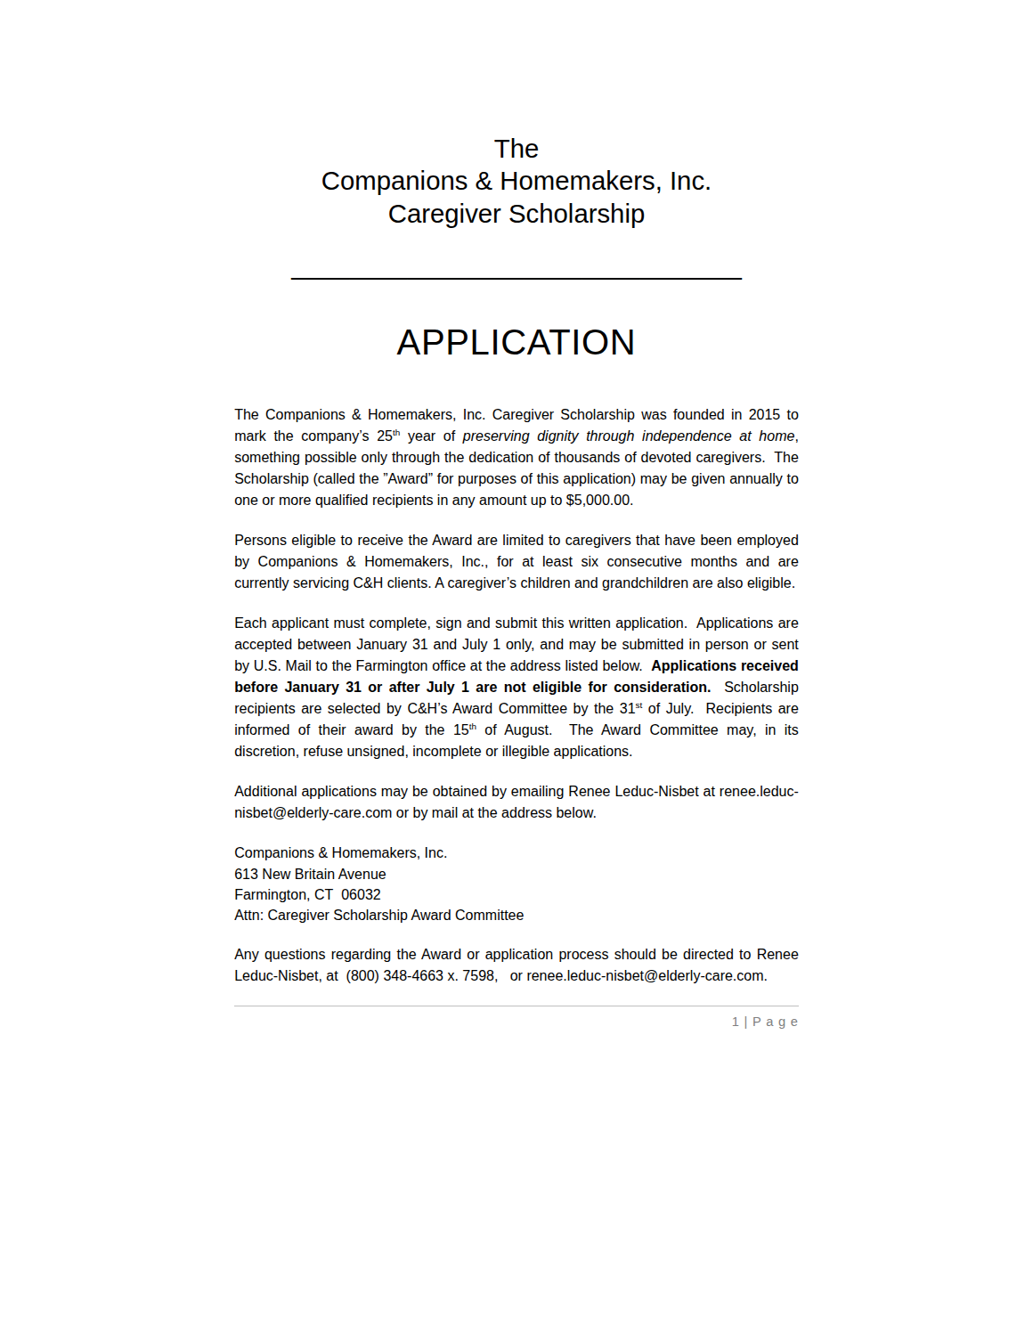The
Companions & Homemakers, Inc.
Caregiver Scholarship
_______________________________
APPLICATION
The Companions & Homemakers, Inc. Caregiver Scholarship was founded in 2015 to mark the company’s 25th year of preserving dignity through independence at home, something possible only through the dedication of thousands of devoted caregivers. The Scholarship (called the ”Award” for purposes of this application) may be given annually to one or more qualified recipients in any amount up to $5,000.00.
Persons eligible to receive the Award are limited to caregivers that have been employed by Companions & Homemakers, Inc., for at least six consecutive months and are currently servicing C&H clients. A caregiver’s children and grandchildren are also eligible.
Each applicant must complete, sign and submit this written application. Applications are accepted between January 31 and July 1 only, and may be submitted in person or sent by U.S. Mail to the Farmington office at the address listed below. Applications received before January 31 or after July 1 are not eligible for consideration. Scholarship recipients are selected by C&H’s Award Committee by the 31st of July. Recipients are informed of their award by the 15th of August. The Award Committee may, in its discretion, refuse unsigned, incomplete or illegible applications.
Additional applications may be obtained by emailing Renee Leduc-Nisbet at renee.leduc-nisbet@elderly-care.com or by mail at the address below.
Companions & Homemakers, Inc.
613 New Britain Avenue
Farmington, CT 06032
Attn: Caregiver Scholarship Award Committee
Any questions regarding the Award or application process should be directed to Renee Leduc-Nisbet, at (800) 348-4663 x. 7598, or renee.leduc-nisbet@elderly-care.com.
1 | P a g e